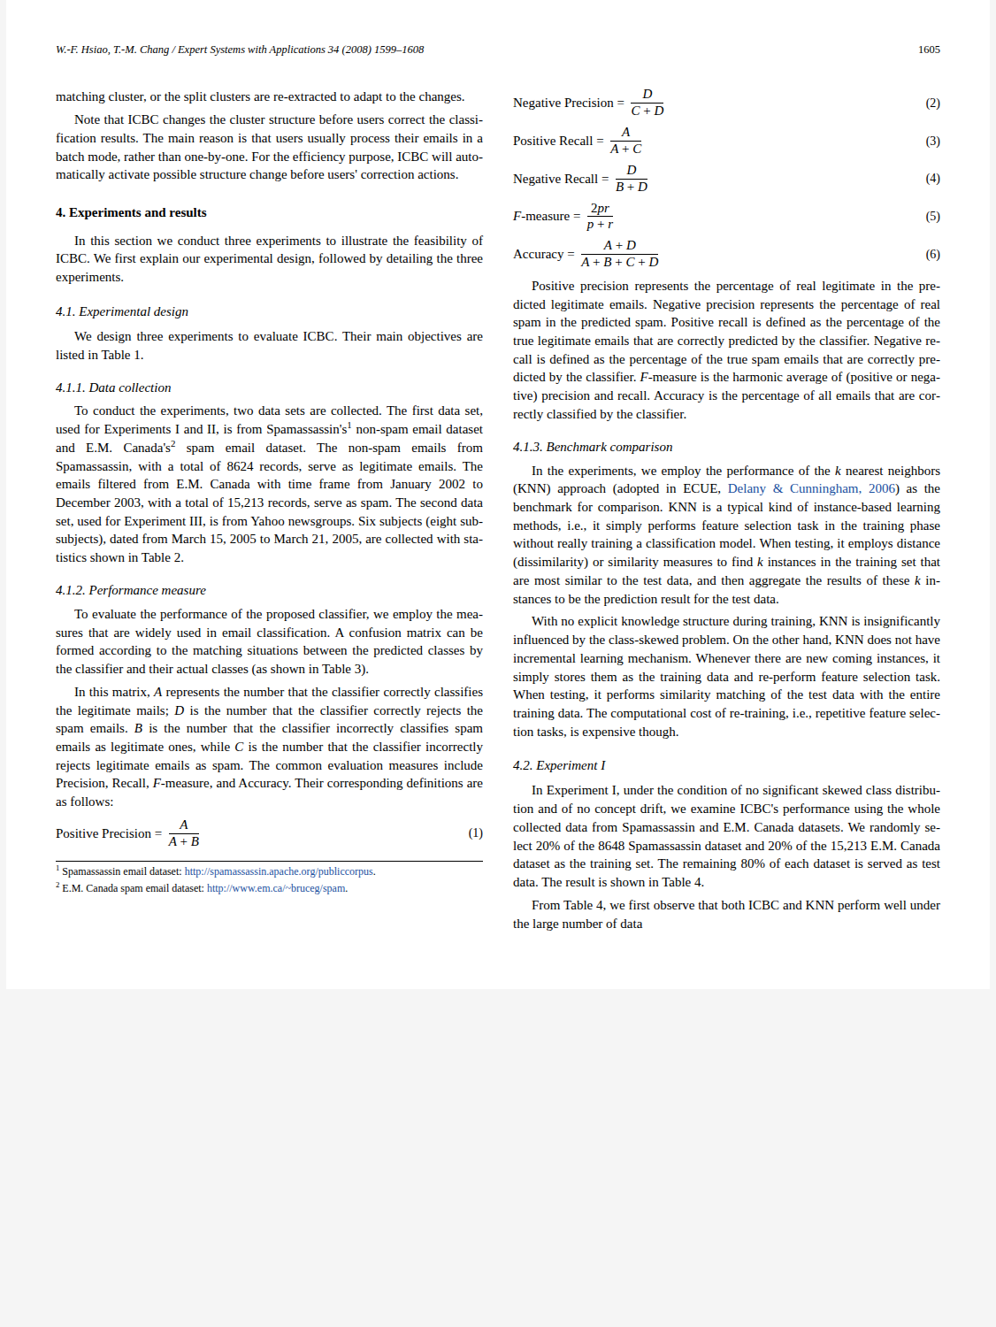W.-F. Hsiao, T.-M. Chang / Expert Systems with Applications 34 (2008) 1599–1608 1605
matching cluster, or the split clusters are re-extracted to adapt to the changes.
Note that ICBC changes the cluster structure before users correct the classification results. The main reason is that users usually process their emails in a batch mode, rather than one-by-one. For the efficiency purpose, ICBC will automatically activate possible structure change before users' correction actions.
4. Experiments and results
In this section we conduct three experiments to illustrate the feasibility of ICBC. We first explain our experimental design, followed by detailing the three experiments.
4.1. Experimental design
We design three experiments to evaluate ICBC. Their main objectives are listed in Table 1.
4.1.1. Data collection
To conduct the experiments, two data sets are collected. The first data set, used for Experiments I and II, is from Spamassassin's1 non-spam email dataset and E.M. Canada's2 spam email dataset. The non-spam emails from Spamassassin, with a total of 8624 records, serve as legitimate emails. The emails filtered from E.M. Canada with time frame from January 2002 to December 2003, with a total of 15,213 records, serve as spam. The second data set, used for Experiment III, is from Yahoo newsgroups. Six subjects (eight sub-subjects), dated from March 15, 2005 to March 21, 2005, are collected with statistics shown in Table 2.
4.1.2. Performance measure
To evaluate the performance of the proposed classifier, we employ the measures that are widely used in email classification. A confusion matrix can be formed according to the matching situations between the predicted classes by the classifier and their actual classes (as shown in Table 3).
In this matrix, A represents the number that the classifier correctly classifies the legitimate mails; D is the number that the classifier correctly rejects the spam emails. B is the number that the classifier incorrectly classifies spam emails as legitimate ones, while C is the number that the classifier incorrectly rejects legitimate emails as spam. The common evaluation measures include Precision, Recall, F-measure, and Accuracy. Their corresponding definitions are as follows:
Positive Precision = AA + B (1)
1 Spamassassin email dataset: http://spamassassin.apache.org/publiccorpus.
2 E.M. Canada spam email dataset: http://www.em.ca/~bruceg/spam.
Negative Precision = DC + D (2)
Positive Recall = AA + C (3)
Negative Recall = DB + D (4)
F-measure = 2pr p + r (5)
Accuracy = A + D A + B + C + D (6)
Positive precision represents the percentage of real legitimate in the predicted legitimate emails. Negative precision represents the percentage of real spam in the predicted spam. Positive recall is defined as the percentage of the true legitimate emails that are correctly predicted by the classifier. Negative recall is defined as the percentage of the true spam emails that are correctly predicted by the classifier. F-measure is the harmonic average of (positive or negative) precision and recall. Accuracy is the percentage of all emails that are correctly classified by the classifier.
4.1.3. Benchmark comparison
In the experiments, we employ the performance of the k nearest neighbors (KNN) approach (adopted in ECUE, Delany & Cunningham, 2006) as the benchmark for comparison. KNN is a typical kind of instance-based learning methods, i.e., it simply performs feature selection task in the training phase without really training a classification model. When testing, it employs distance (dissimilarity) or similarity measures to find k instances in the training set that are most similar to the test data, and then aggregate the results of these k instances to be the prediction result for the test data.
With no explicit knowledge structure during training, KNN is insignificantly influenced by the class-skewed problem. On the other hand, KNN does not have incremental learning mechanism. Whenever there are new coming instances, it simply stores them as the training data and re-perform feature selection task. When testing, it performs similarity matching of the test data with the entire training data. The computational cost of re-training, i.e., repetitive feature selection tasks, is expensive though.
4.2. Experiment I
In Experiment I, under the condition of no significant skewed class distribution and of no concept drift, we examine ICBC's performance using the whole collected data from Spamassassin and E.M. Canada datasets. We randomly select 20% of the 8648 Spamassassin dataset and 20% of the 15,213 E.M. Canada dataset as the training set. The remaining 80% of each dataset is served as test data. The result is shown in Table 4.
From Table 4, we first observe that both ICBC and KNN perform well under the large number of data